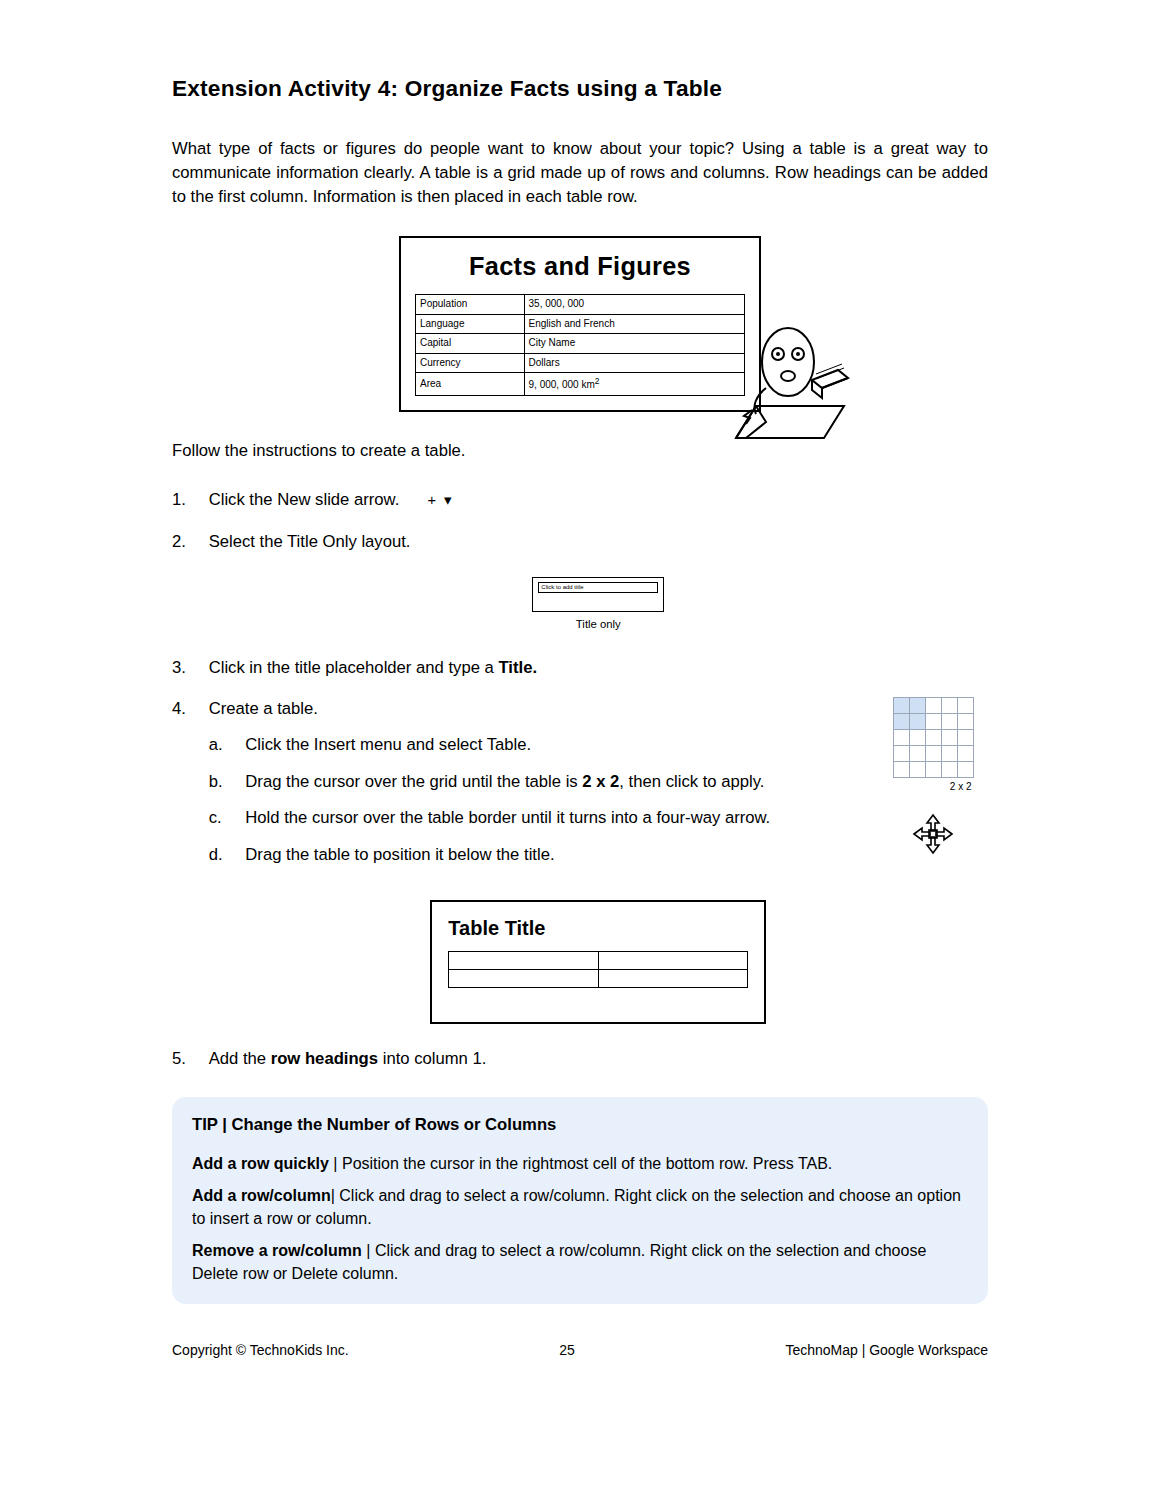Extension Activity 4: Organize Facts using a Table
What type of facts or figures do people want to know about your topic? Using a table is a great way to communicate information clearly. A table is a grid made up of rows and columns. Row headings can be added to the first column. Information is then placed in each table row.
Facts and Figures
| Population | 35, 000, 000 |
| Language | English and French |
| Capital | City Name |
| Currency | Dollars |
| Area | 9, 000, 000 km 2 |
Follow the instructions to create a table.
Click the New slide arrow. + ▾
Select the Title Only layout.
Click to add title
Title only
Click in the title placeholder and type a Title.
Create a table.
Click the Insert menu and select Table.
Drag the cursor over the grid until the table is 2 x 2, then click to apply.
Hold the cursor over the table border until it turns into a four-way arrow.
Drag the table to position it below the title.
2 x 2
Table Title
Add the row headings into column 1.
TIP | Change the Number of Rows or Columns
Add a row quickly | Position the cursor in the rightmost cell of the bottom row. Press TAB.
Add a row/column| Click and drag to select a row/column. Right click on the selection and choose an option to insert a row or column.
Remove a row/column | Click and drag to select a row/column. Right click on the selection and choose Delete row or Delete column.
Copyright © TechnoKids Inc.
25
TechnoMap | Google Workspace